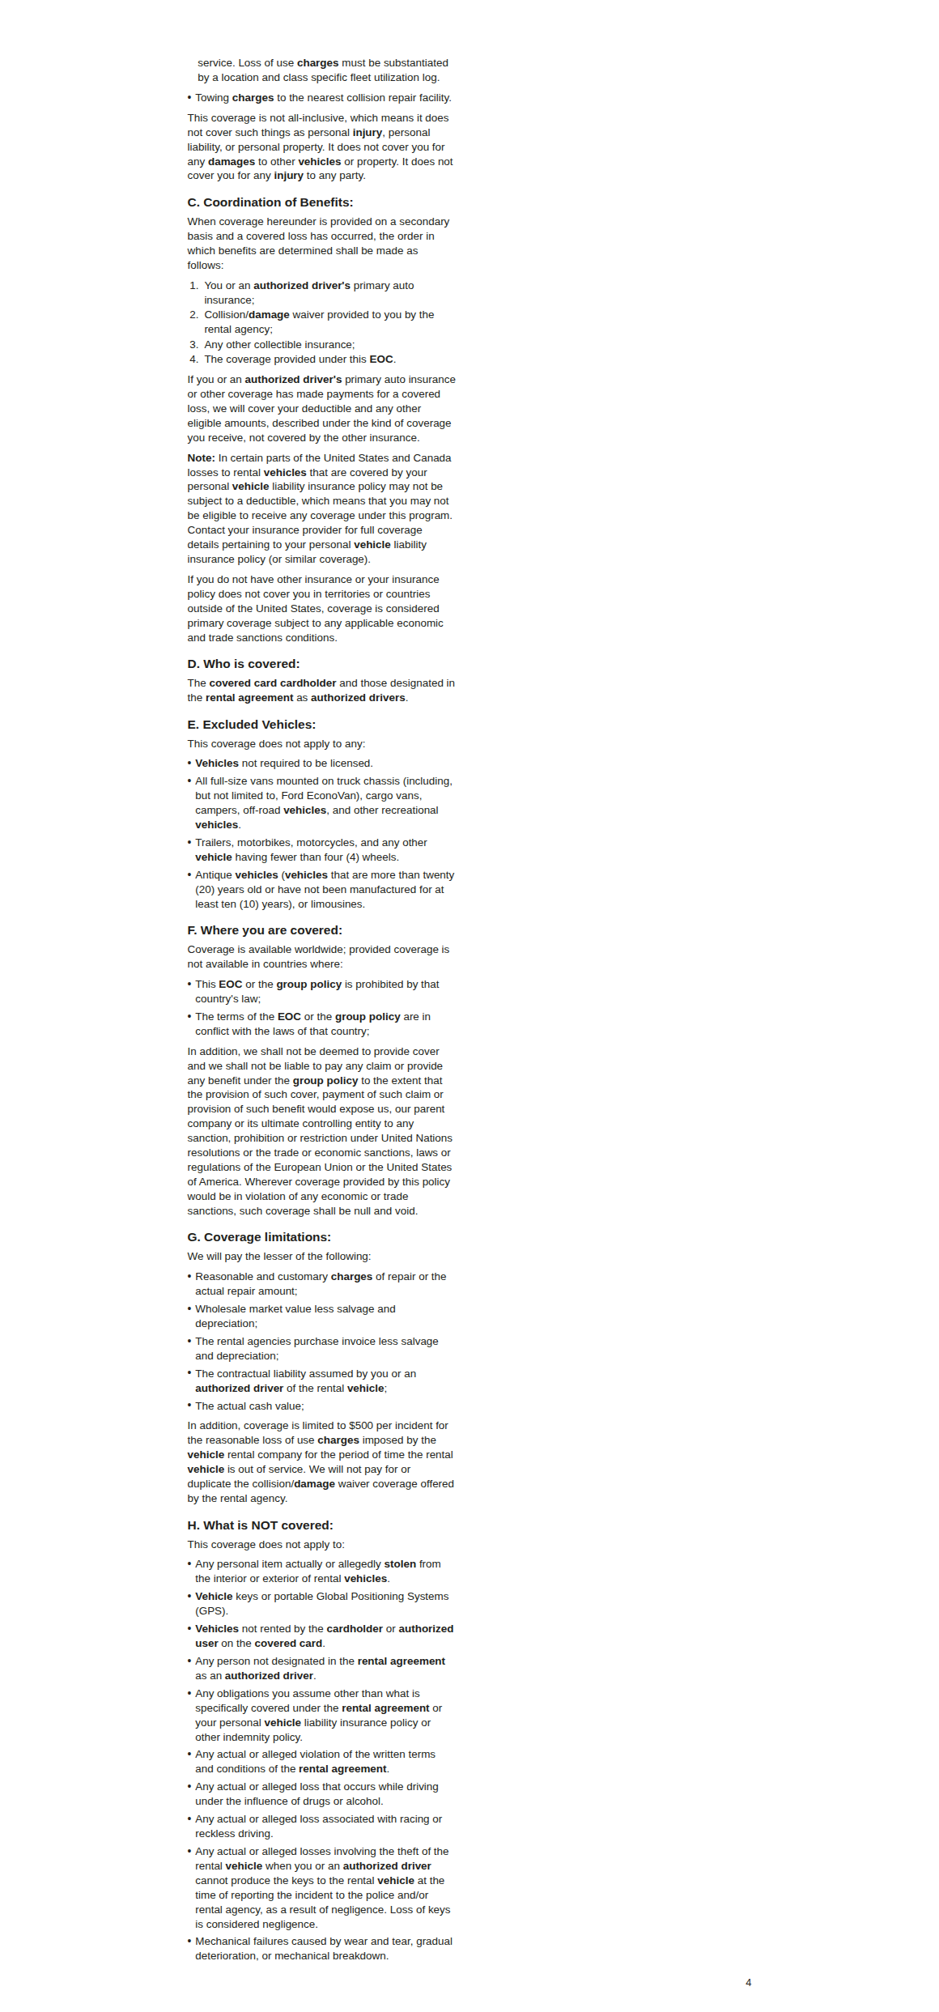service. Loss of use charges must be substantiated by a location and class specific fleet utilization log.
Towing charges to the nearest collision repair facility.
This coverage is not all-inclusive, which means it does not cover such things as personal injury, personal liability, or personal property. It does not cover you for any damages to other vehicles or property. It does not cover you for any injury to any party.
C. Coordination of Benefits:
When coverage hereunder is provided on a secondary basis and a covered loss has occurred, the order in which benefits are determined shall be made as follows:
1. You or an authorized driver's primary auto insurance;
2. Collision/damage waiver provided to you by the rental agency;
3. Any other collectible insurance;
4. The coverage provided under this EOC.
If you or an authorized driver's primary auto insurance or other coverage has made payments for a covered loss, we will cover your deductible and any other eligible amounts, described under the kind of coverage you receive, not covered by the other insurance.
Note: In certain parts of the United States and Canada losses to rental vehicles that are covered by your personal vehicle liability insurance policy may not be subject to a deductible, which means that you may not be eligible to receive any coverage under this program. Contact your insurance provider for full coverage details pertaining to your personal vehicle liability insurance policy (or similar coverage).
If you do not have other insurance or your insurance policy does not cover you in territories or countries outside of the United States, coverage is considered primary coverage subject to any applicable economic and trade sanctions conditions.
D. Who is covered:
The covered card cardholder and those designated in the rental agreement as authorized drivers.
E. Excluded Vehicles:
This coverage does not apply to any:
Vehicles not required to be licensed.
All full-size vans mounted on truck chassis (including, but not limited to, Ford EconoVan), cargo vans, campers, off-road vehicles, and other recreational vehicles.
Trailers, motorbikes, motorcycles, and any other vehicle having fewer than four (4) wheels.
Antique vehicles (vehicles that are more than twenty (20) years old or have not been manufactured for at least ten (10) years), or limousines.
F. Where you are covered:
Coverage is available worldwide; provided coverage is not available in countries where:
This EOC or the group policy is prohibited by that country's law;
The terms of the EOC or the group policy are in conflict with the laws of that country;
In addition, we shall not be deemed to provide cover and we shall not be liable to pay any claim or provide any benefit under the group policy to the extent that the provision of such cover, payment of such claim or provision of such benefit would expose us, our parent company or its ultimate controlling entity to any sanction, prohibition or restriction under United Nations resolutions or the trade or economic sanctions, laws or regulations of the European Union or the United States of America. Wherever coverage provided by this policy would be in violation of any economic or trade sanctions, such coverage shall be null and void.
G. Coverage limitations:
We will pay the lesser of the following:
Reasonable and customary charges of repair or the actual repair amount;
Wholesale market value less salvage and depreciation;
The rental agencies purchase invoice less salvage and depreciation;
The contractual liability assumed by you or an authorized driver of the rental vehicle;
The actual cash value;
In addition, coverage is limited to $500 per incident for the reasonable loss of use charges imposed by the vehicle rental company for the period of time the rental vehicle is out of service. We will not pay for or duplicate the collision/damage waiver coverage offered by the rental agency.
H. What is NOT covered:
This coverage does not apply to:
Any personal item actually or allegedly stolen from the interior or exterior of rental vehicles.
Vehicle keys or portable Global Positioning Systems (GPS).
Vehicles not rented by the cardholder or authorized user on the covered card.
Any person not designated in the rental agreement as an authorized driver.
Any obligations you assume other than what is specifically covered under the rental agreement or your personal vehicle liability insurance policy or other indemnity policy.
Any actual or alleged violation of the written terms and conditions of the rental agreement.
Any actual or alleged loss that occurs while driving under the influence of drugs or alcohol.
Any actual or alleged loss associated with racing or reckless driving.
Any actual or alleged losses involving the theft of the rental vehicle when you or an authorized driver cannot produce the keys to the rental vehicle at the time of reporting the incident to the police and/or rental agency, as a result of negligence. Loss of keys is considered negligence.
Mechanical failures caused by wear and tear, gradual deterioration, or mechanical breakdown.
4